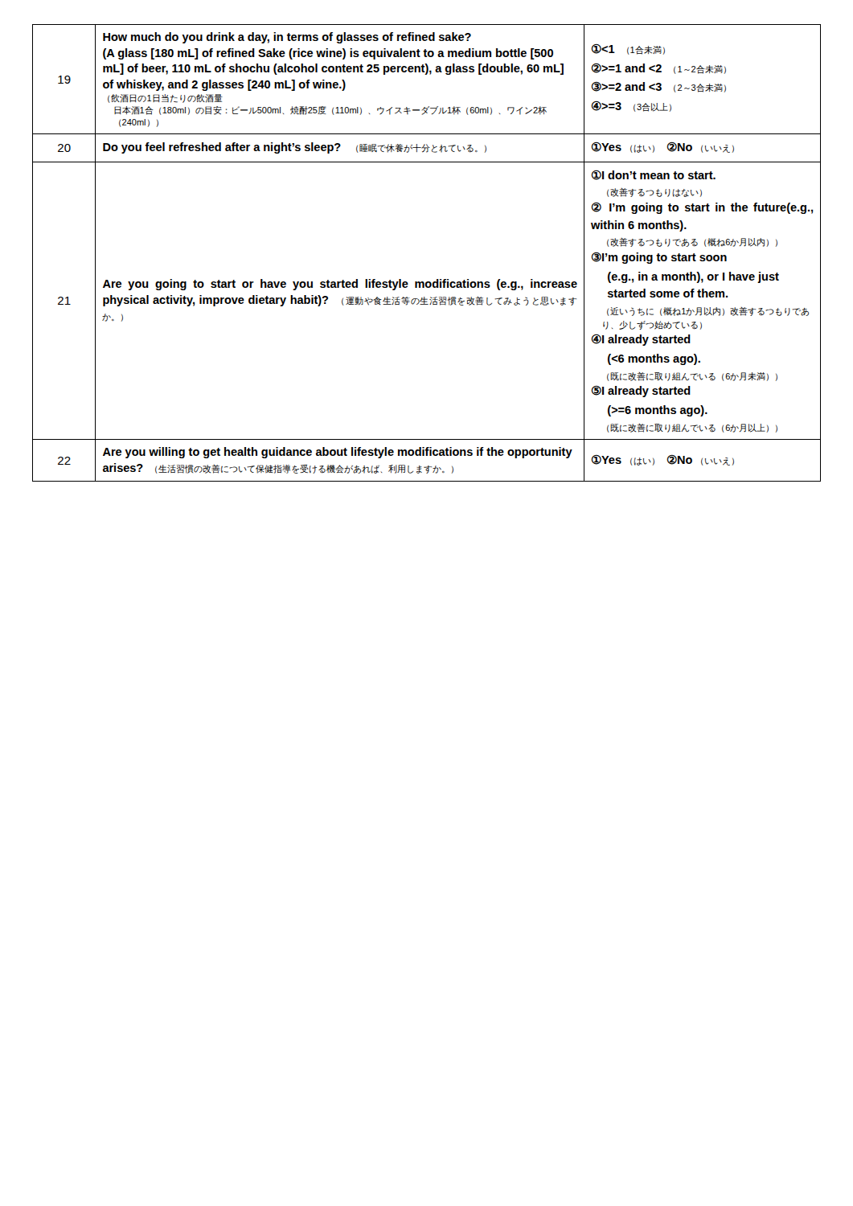| 19 | How much do you drink a day, in terms of glasses of refined sake? (A glass [180 mL] of refined Sake (rice wine) is equivalent to a medium bottle [500 mL] of beer, 110 mL of shochu (alcohol content 25 percent), a glass [double, 60 mL] of whiskey, and 2 glasses [240 mL] of wine.) （飲酒日の1日当たりの飲酒量 日本酒1合（180ml）の目安：ビール500ml、焼酎25度（110ml）、ウイスキーダブル1杯（60ml）、ワイン2杯（240ml）） | ①<1 （1合未満） ②>=1 and <2 （1～2合未満） ③>=2 and <3 （2～3合未満） ④>=3 （3合以上） |
| 20 | Do you feel refreshed after a night’s sleep? （睡眠で休養が十分とれている。） | ①Yes （はい） ②No （いいえ） |
| 21 | Are you going to start or have you started lifestyle modifications (e.g., increase physical activity, improve dietary habit)? （運動や食生活等の生活習慣を改善してみようと思いますか。） | ①I don’t mean to start. （改善するつもりはない） ② I’m going to start in the future(e.g., within 6 months). （改善するつもりである（概ね6か月以内）） ③I’m going to start soon (e.g., in a month), or I have just started some of them. （近いうちに（概ね1か月以内）改善するつもりであり、少しずつ始めている） ④I already started (<6 months ago). （既に改善に取り組んでいる（6か月未満）） ⑤I already started (>=6 months ago). （既に改善に取り組んでいる（6か月以上）） |
| 22 | Are you willing to get health guidance about lifestyle modifications if the opportunity arises? （生活習慣の改善について保健指導を受ける機会があれば、利用しますか。） | ①Yes （はい） ②No （いいえ） |